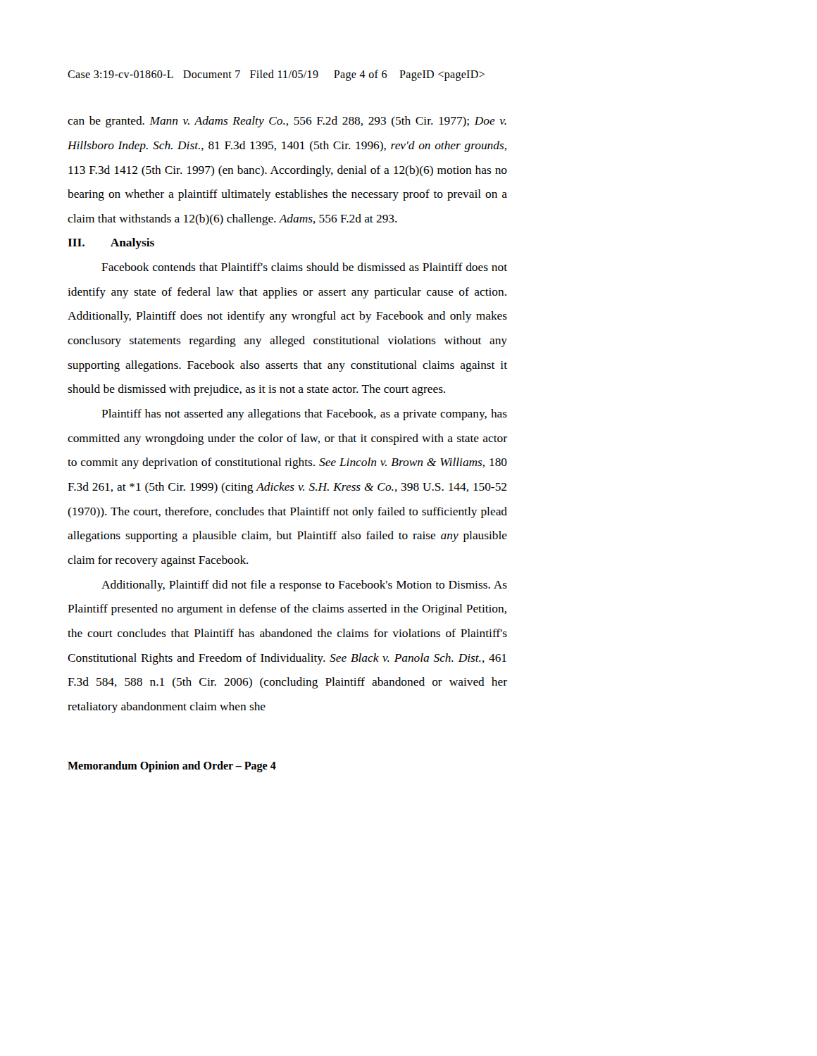Case 3:19-cv-01860-L Document 7 Filed 11/05/19 Page 4 of 6 PageID <pageID>
can be granted. Mann v. Adams Realty Co., 556 F.2d 288, 293 (5th Cir. 1977); Doe v. Hillsboro Indep. Sch. Dist., 81 F.3d 1395, 1401 (5th Cir. 1996), rev'd on other grounds, 113 F.3d 1412 (5th Cir. 1997) (en banc). Accordingly, denial of a 12(b)(6) motion has no bearing on whether a plaintiff ultimately establishes the necessary proof to prevail on a claim that withstands a 12(b)(6) challenge. Adams, 556 F.2d at 293.
III. Analysis
Facebook contends that Plaintiff's claims should be dismissed as Plaintiff does not identify any state of federal law that applies or assert any particular cause of action. Additionally, Plaintiff does not identify any wrongful act by Facebook and only makes conclusory statements regarding any alleged constitutional violations without any supporting allegations. Facebook also asserts that any constitutional claims against it should be dismissed with prejudice, as it is not a state actor. The court agrees.
Plaintiff has not asserted any allegations that Facebook, as a private company, has committed any wrongdoing under the color of law, or that it conspired with a state actor to commit any deprivation of constitutional rights. See Lincoln v. Brown & Williams, 180 F.3d 261, at *1 (5th Cir. 1999) (citing Adickes v. S.H. Kress & Co., 398 U.S. 144, 150-52 (1970)). The court, therefore, concludes that Plaintiff not only failed to sufficiently plead allegations supporting a plausible claim, but Plaintiff also failed to raise any plausible claim for recovery against Facebook.
Additionally, Plaintiff did not file a response to Facebook's Motion to Dismiss. As Plaintiff presented no argument in defense of the claims asserted in the Original Petition, the court concludes that Plaintiff has abandoned the claims for violations of Plaintiff's Constitutional Rights and Freedom of Individuality. See Black v. Panola Sch. Dist., 461 F.3d 584, 588 n.1 (5th Cir. 2006) (concluding Plaintiff abandoned or waived her retaliatory abandonment claim when she
Memorandum Opinion and Order – Page 4